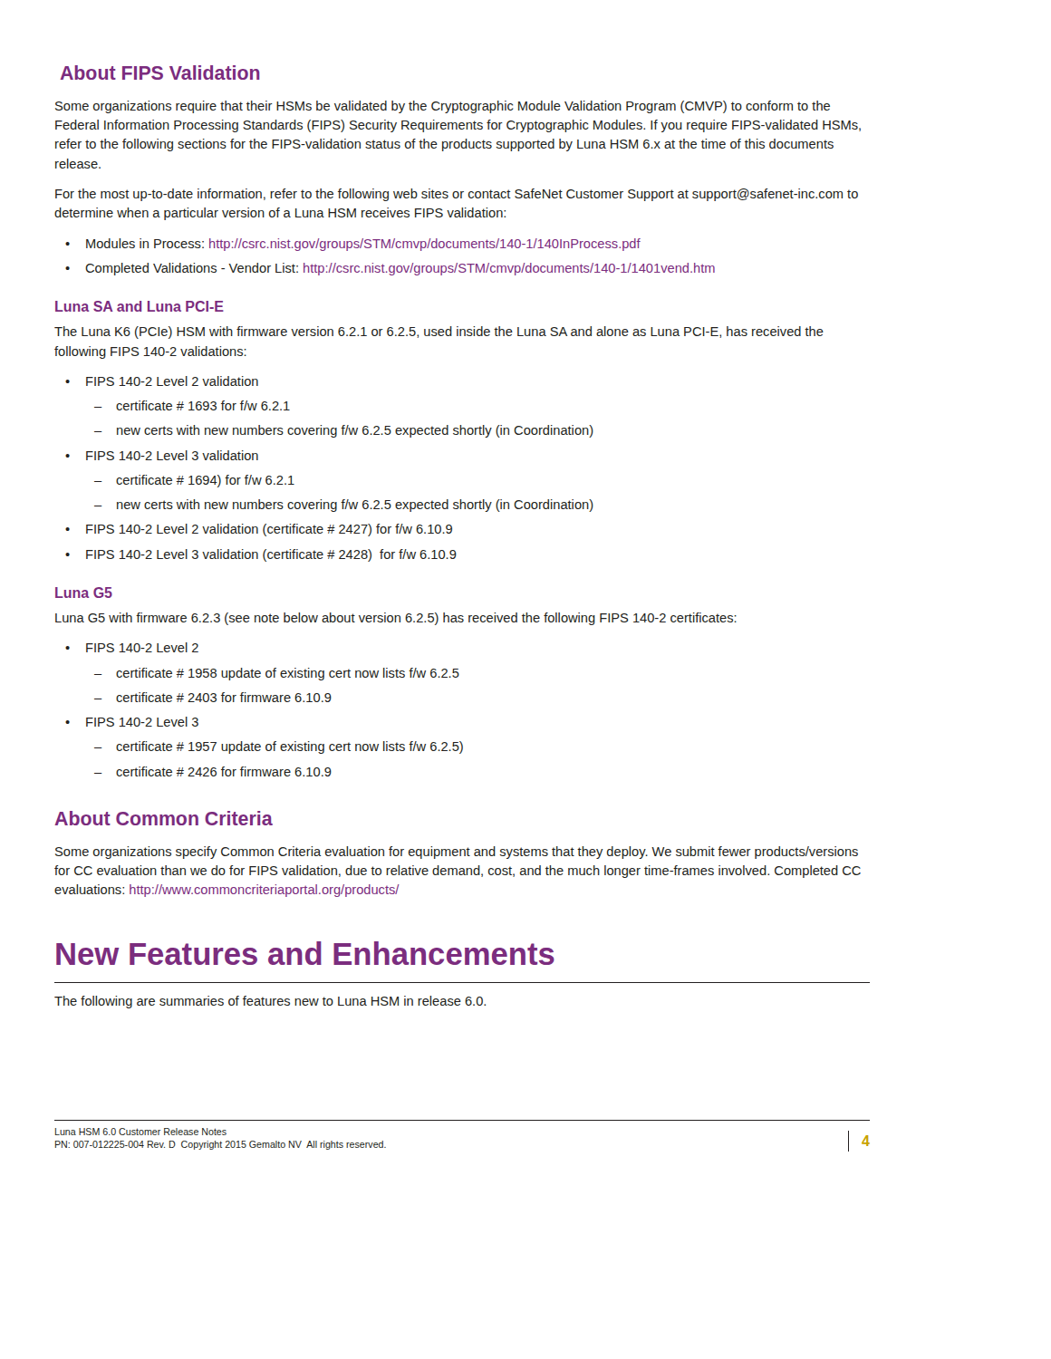About FIPS Validation
Some organizations require that their HSMs be validated by the Cryptographic Module Validation Program (CMVP) to conform to the Federal Information Processing Standards (FIPS) Security Requirements for Cryptographic Modules. If you require FIPS-validated HSMs, refer to the following sections for the FIPS-validation status of the products supported by Luna HSM 6.x at the time of this documents release.
For the most up-to-date information, refer to the following web sites or contact SafeNet Customer Support at support@safenet-inc.com to determine when a particular version of a Luna HSM receives FIPS validation:
Modules in Process: http://csrc.nist.gov/groups/STM/cmvp/documents/140-1/140InProcess.pdf
Completed Validations - Vendor List: http://csrc.nist.gov/groups/STM/cmvp/documents/140-1/1401vend.htm
Luna SA and Luna PCI-E
The Luna K6 (PCIe) HSM with firmware version 6.2.1 or 6.2.5, used inside the Luna SA and alone as Luna PCI-E, has received the following FIPS 140-2 validations:
FIPS 140-2 Level 2 validation
certificate # 1693 for f/w 6.2.1
new certs with new numbers covering f/w 6.2.5 expected shortly (in Coordination)
FIPS 140-2 Level 3 validation
certificate # 1694) for f/w 6.2.1
new certs with new numbers covering f/w 6.2.5 expected shortly (in Coordination)
FIPS 140-2 Level 2 validation (certificate # 2427) for f/w 6.10.9
FIPS 140-2 Level 3 validation (certificate # 2428) for f/w 6.10.9
Luna G5
Luna G5 with firmware 6.2.3 (see note below about version 6.2.5) has received the following FIPS 140-2 certificates:
FIPS 140-2 Level 2
certificate # 1958 update of existing cert now lists f/w 6.2.5
certificate # 2403 for firmware 6.10.9
FIPS 140-2 Level 3
certificate # 1957 update of existing cert now lists f/w 6.2.5)
certificate # 2426 for firmware 6.10.9
About Common Criteria
Some organizations specify Common Criteria evaluation for equipment and systems that they deploy. We submit fewer products/versions for CC evaluation than we do for FIPS validation, due to relative demand, cost, and the much longer time-frames involved. Completed CC evaluations: http://www.commoncriteriaportal.org/products/
New Features and Enhancements
The following are summaries of features new to Luna HSM in release 6.0.
Luna HSM 6.0 Customer Release Notes
PN: 007-012225-004 Rev. D Copyright 2015 Gemalto NV All rights reserved.
4